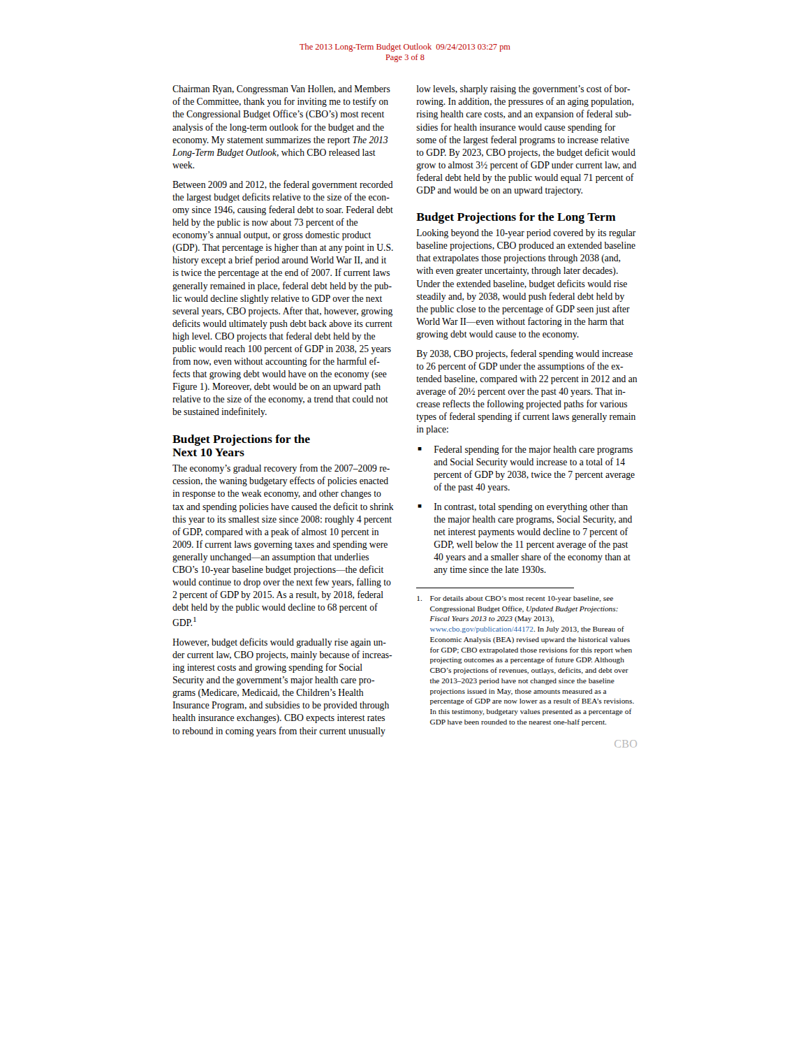The 2013 Long-Term Budget Outlook 09/24/2013 03:27 pm Page 3 of 8
Chairman Ryan, Congressman Van Hollen, and Members of the Committee, thank you for inviting me to testify on the Congressional Budget Office’s (CBO’s) most recent analysis of the long-term outlook for the budget and the economy. My statement summarizes the report The 2013 Long-Term Budget Outlook, which CBO released last week.
Between 2009 and 2012, the federal government recorded the largest budget deficits relative to the size of the economy since 1946, causing federal debt to soar. Federal debt held by the public is now about 73 percent of the economy’s annual output, or gross domestic product (GDP). That percentage is higher than at any point in U.S. history except a brief period around World War II, and it is twice the percentage at the end of 2007. If current laws generally remained in place, federal debt held by the public would decline slightly relative to GDP over the next several years, CBO projects. After that, however, growing deficits would ultimately push debt back above its current high level. CBO projects that federal debt held by the public would reach 100 percent of GDP in 2038, 25 years from now, even without accounting for the harmful effects that growing debt would have on the economy (see Figure 1). Moreover, debt would be on an upward path relative to the size of the economy, a trend that could not be sustained indefinitely.
Budget Projections for the
Next 10 Years
The economy’s gradual recovery from the 2007–2009 recession, the waning budgetary effects of policies enacted in response to the weak economy, and other changes to tax and spending policies have caused the deficit to shrink this year to its smallest size since 2008: roughly 4 percent of GDP, compared with a peak of almost 10 percent in 2009. If current laws governing taxes and spending were generally unchanged—an assumption that underlies CBO’s 10-year baseline budget projections—the deficit would continue to drop over the next few years, falling to 2 percent of GDP by 2015. As a result, by 2018, federal debt held by the public would decline to 68 percent of GDP.1
However, budget deficits would gradually rise again under current law, CBO projects, mainly because of increasing interest costs and growing spending for Social Security and the government’s major health care programs (Medicare, Medicaid, the Children’s Health Insurance Program, and subsidies to be provided through health insurance exchanges). CBO expects interest rates to rebound in coming years from their current unusually low levels, sharply raising the government’s cost of borrowing. In addition, the pressures of an aging population, rising health care costs, and an expansion of federal subsidies for health insurance would cause spending for some of the largest federal programs to increase relative to GDP. By 2023, CBO projects, the budget deficit would grow to almost 3½ percent of GDP under current law, and federal debt held by the public would equal 71 percent of GDP and would be on an upward trajectory.
Budget Projections for the Long Term
Looking beyond the 10-year period covered by its regular baseline projections, CBO produced an extended baseline that extrapolates those projections through 2038 (and, with even greater uncertainty, through later decades). Under the extended baseline, budget deficits would rise steadily and, by 2038, would push federal debt held by the public close to the percentage of GDP seen just after World War II—even without factoring in the harm that growing debt would cause to the economy.
By 2038, CBO projects, federal spending would increase to 26 percent of GDP under the assumptions of the extended baseline, compared with 22 percent in 2012 and an average of 20½ percent over the past 40 years. That increase reflects the following projected paths for various types of federal spending if current laws generally remain in place:
Federal spending for the major health care programs and Social Security would increase to a total of 14 percent of GDP by 2038, twice the 7 percent average of the past 40 years.
In contrast, total spending on everything other than the major health care programs, Social Security, and net interest payments would decline to 7 percent of GDP, well below the 11 percent average of the past 40 years and a smaller share of the economy than at any time since the late 1930s.
1. For details about CBO’s most recent 10-year baseline, see Congressional Budget Office, Updated Budget Projections: Fiscal Years 2013 to 2023 (May 2013), www.cbo.gov/publication/44172. In July 2013, the Bureau of Economic Analysis (BEA) revised upward the historical values for GDP; CBO extrapolated those revisions for this report when projecting outcomes as a percentage of future GDP. Although CBO’s projections of revenues, outlays, deficits, and debt over the 2013–2023 period have not changed since the baseline projections issued in May, those amounts measured as a percentage of GDP are now lower as a result of BEA’s revisions. In this testimony, budgetary values presented as a percentage of GDP have been rounded to the nearest one-half percent.
CBO